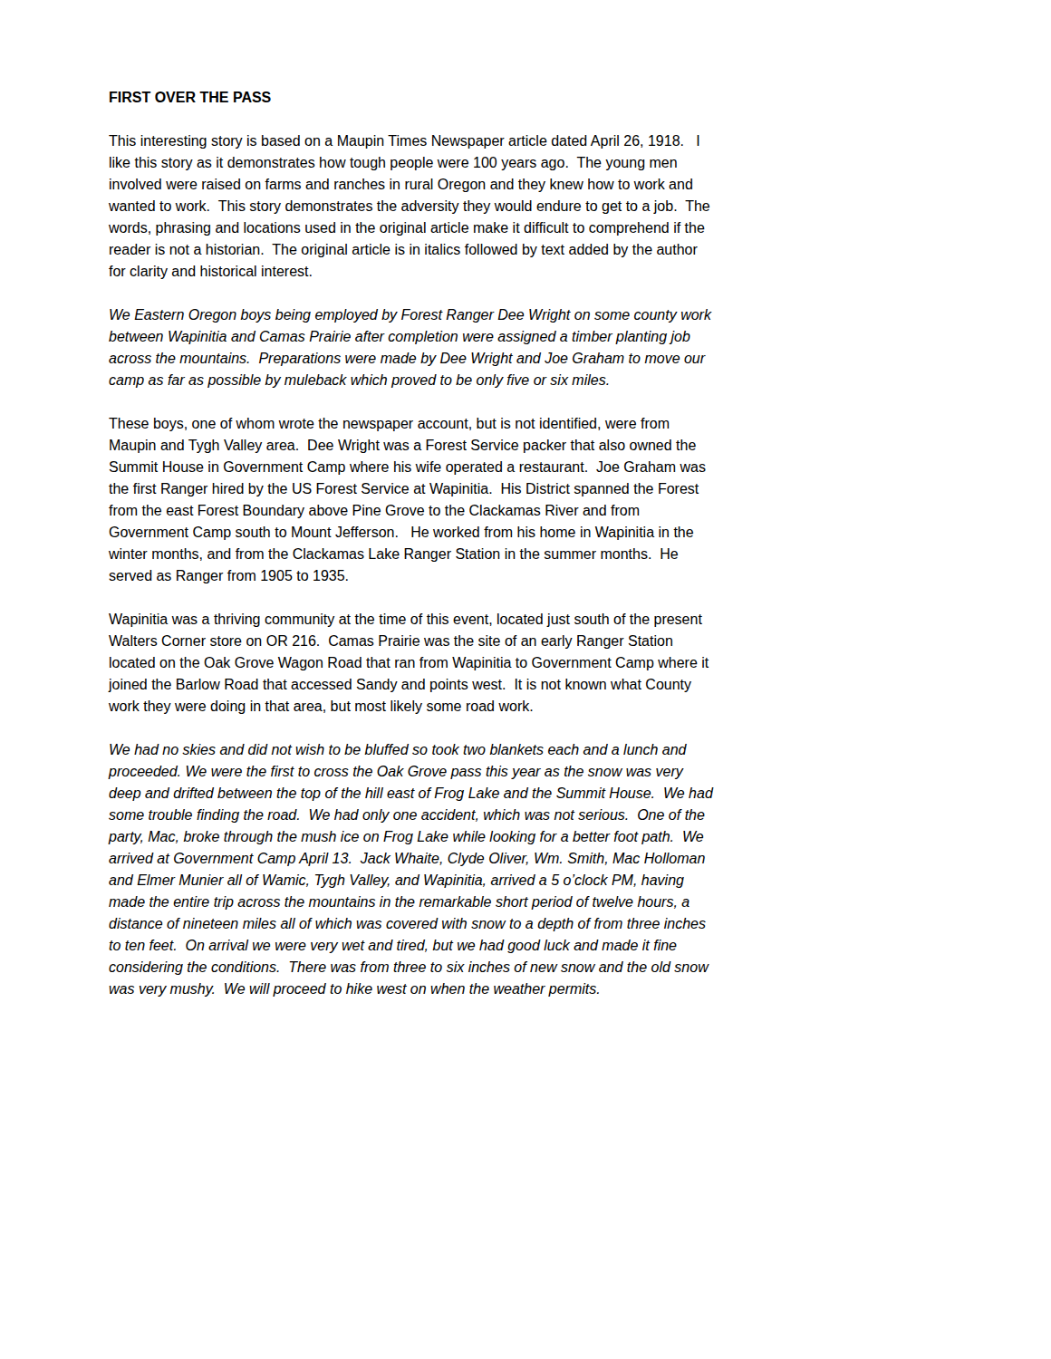First Over the Pass
This interesting story is based on a Maupin Times Newspaper article dated April 26, 1918. I like this story as it demonstrates how tough people were 100 years ago. The young men involved were raised on farms and ranches in rural Oregon and they knew how to work and wanted to work. This story demonstrates the adversity they would endure to get to a job. The words, phrasing and locations used in the original article make it difficult to comprehend if the reader is not a historian. The original article is in italics followed by text added by the author for clarity and historical interest.
We Eastern Oregon boys being employed by Forest Ranger Dee Wright on some county work between Wapinitia and Camas Prairie after completion were assigned a timber planting job across the mountains. Preparations were made by Dee Wright and Joe Graham to move our camp as far as possible by muleback which proved to be only five or six miles.
These boys, one of whom wrote the newspaper account, but is not identified, were from Maupin and Tygh Valley area. Dee Wright was a Forest Service packer that also owned the Summit House in Government Camp where his wife operated a restaurant. Joe Graham was the first Ranger hired by the US Forest Service at Wapinitia. His District spanned the Forest from the east Forest Boundary above Pine Grove to the Clackamas River and from Government Camp south to Mount Jefferson. He worked from his home in Wapinitia in the winter months, and from the Clackamas Lake Ranger Station in the summer months. He served as Ranger from 1905 to 1935.
Wapinitia was a thriving community at the time of this event, located just south of the present Walters Corner store on OR 216. Camas Prairie was the site of an early Ranger Station located on the Oak Grove Wagon Road that ran from Wapinitia to Government Camp where it joined the Barlow Road that accessed Sandy and points west. It is not known what County work they were doing in that area, but most likely some road work.
We had no skies and did not wish to be bluffed so took two blankets each and a lunch and proceeded. We were the first to cross the Oak Grove pass this year as the snow was very deep and drifted between the top of the hill east of Frog Lake and the Summit House. We had some trouble finding the road. We had only one accident, which was not serious. One of the party, Mac, broke through the mush ice on Frog Lake while looking for a better foot path. We arrived at Government Camp April 13. Jack Whaite, Clyde Oliver, Wm. Smith, Mac Holloman and Elmer Munier all of Wamic, Tygh Valley, and Wapinitia, arrived a 5 o’clock PM, having made the entire trip across the mountains in the remarkable short period of twelve hours, a distance of nineteen miles all of which was covered with snow to a depth of from three inches to ten feet. On arrival we were very wet and tired, but we had good luck and made it fine considering the conditions. There was from three to six inches of new snow and the old snow was very mushy. We will proceed to hike west on when the weather permits.